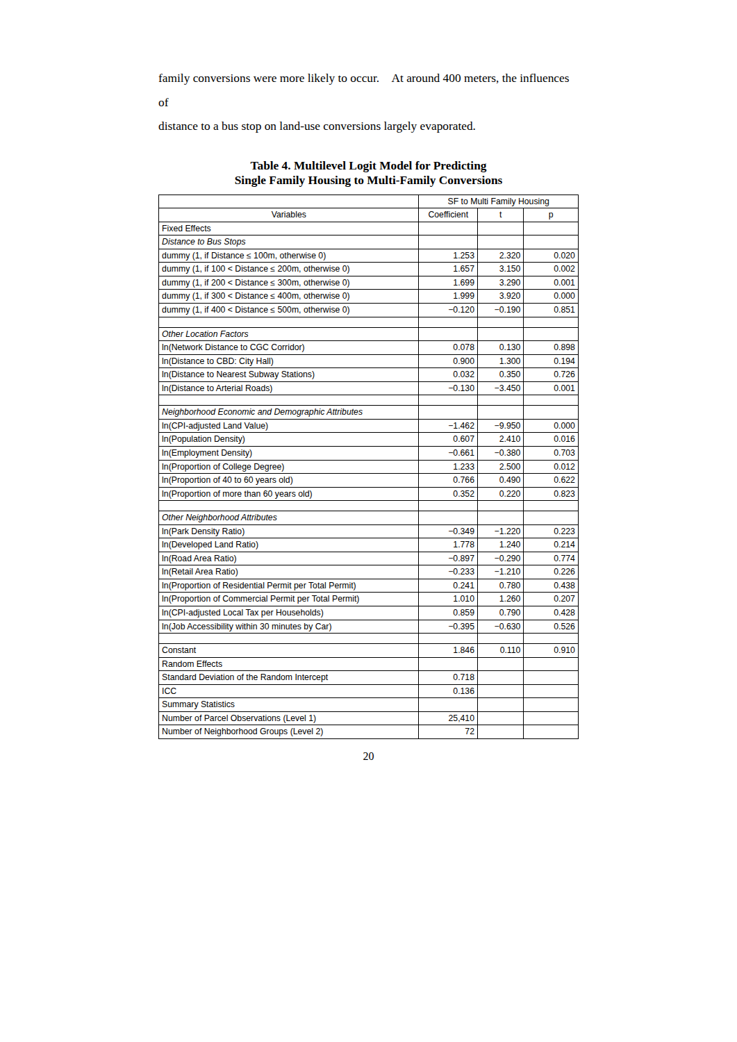family conversions were more likely to occur. At around 400 meters, the influences of
distance to a bus stop on land-use conversions largely evaporated.
Table 4. Multilevel Logit Model for Predicting
Single Family Housing to Multi-Family Conversions
| | SF to Multi Family Housing |
| Variables | Coefficient | t | p |
| Fixed Effects | | | |
| Distance to Bus Stops | | | |
| dummy (1, if Distance ≤ 100m, otherwise 0) | 1.253 | 2.320 | 0.020 |
| dummy (1, if 100 < Distance ≤ 200m, otherwise 0) | 1.657 | 3.150 | 0.002 |
| dummy (1, if 200 < Distance ≤ 300m, otherwise 0) | 1.699 | 3.290 | 0.001 |
| dummy (1, if 300 < Distance ≤ 400m, otherwise 0) | 1.999 | 3.920 | 0.000 |
| dummy (1, if 400 < Distance ≤ 500m, otherwise 0) | −0.120 | −0.190 | 0.851 |
| Other Location Factors | | | |
| ln(Network Distance to CGC Corridor) | 0.078 | 0.130 | 0.898 |
| ln(Distance to CBD: City Hall) | 0.900 | 1.300 | 0.194 |
| ln(Distance to Nearest Subway Stations) | 0.032 | 0.350 | 0.726 |
| ln(Distance to Arterial Roads) | −0.130 | −3.450 | 0.001 |
| Neighborhood Economic and Demographic Attributes | | | |
| ln(CPI-adjusted Land Value) | −1.462 | −9.950 | 0.000 |
| ln(Population Density) | 0.607 | 2.410 | 0.016 |
| ln(Employment Density) | −0.661 | −0.380 | 0.703 |
| ln(Proportion of College Degree) | 1.233 | 2.500 | 0.012 |
| ln(Proportion of 40 to 60 years old) | 0.766 | 0.490 | 0.622 |
| ln(Proportion of more than 60 years old) | 0.352 | 0.220 | 0.823 |
| Other Neighborhood Attributes | | | |
| ln(Park Density Ratio) | −0.349 | −1.220 | 0.223 |
| ln(Developed Land Ratio) | 1.778 | 1.240 | 0.214 |
| ln(Road Area Ratio) | −0.897 | −0.290 | 0.774 |
| ln(Retail Area Ratio) | −0.233 | −1.210 | 0.226 |
| ln(Proportion of Residential Permit per Total Permit) | 0.241 | 0.780 | 0.438 |
| ln(Proportion of Commercial Permit per Total Permit) | 1.010 | 1.260 | 0.207 |
| ln(CPI-adjusted Local Tax per Households) | 0.859 | 0.790 | 0.428 |
| ln(Job Accessibility within 30 minutes by Car) | −0.395 | −0.630 | 0.526 |
| Constant | 1.846 | 0.110 | 0.910 |
| Random Effects | | | |
| Standard Deviation of the Random Intercept | 0.718 | | |
| ICC | 0.136 | | |
| Summary Statistics | | | |
| Number of Parcel Observations (Level 1) | 25,410 | | |
| Number of Neighborhood Groups (Level 2) | 72 | | |
20